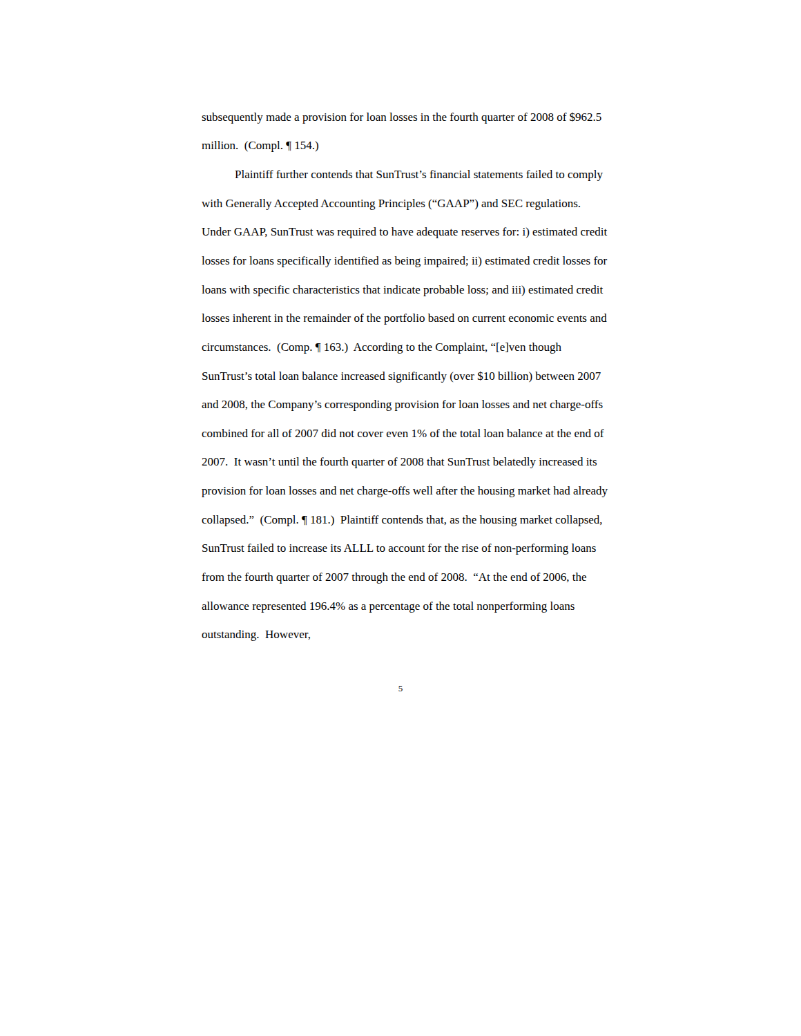subsequently made a provision for loan losses in the fourth quarter of 2008 of $962.5 million. (Compl. ¶ 154.)
Plaintiff further contends that SunTrust’s financial statements failed to comply with Generally Accepted Accounting Principles (“GAAP”) and SEC regulations. Under GAAP, SunTrust was required to have adequate reserves for: i) estimated credit losses for loans specifically identified as being impaired; ii) estimated credit losses for loans with specific characteristics that indicate probable loss; and iii) estimated credit losses inherent in the remainder of the portfolio based on current economic events and circumstances. (Comp. ¶ 163.) According to the Complaint, “[e]ven though SunTrust’s total loan balance increased significantly (over $10 billion) between 2007 and 2008, the Company’s corresponding provision for loan losses and net charge-offs combined for all of 2007 did not cover even 1% of the total loan balance at the end of 2007. It wasn’t until the fourth quarter of 2008 that SunTrust belatedly increased its provision for loan losses and net charge-offs well after the housing market had already collapsed.” (Compl. ¶ 181.) Plaintiff contends that, as the housing market collapsed, SunTrust failed to increase its ALLL to account for the rise of non-performing loans from the fourth quarter of 2007 through the end of 2008. “At the end of 2006, the allowance represented 196.4% as a percentage of the total nonperforming loans outstanding. However,
5